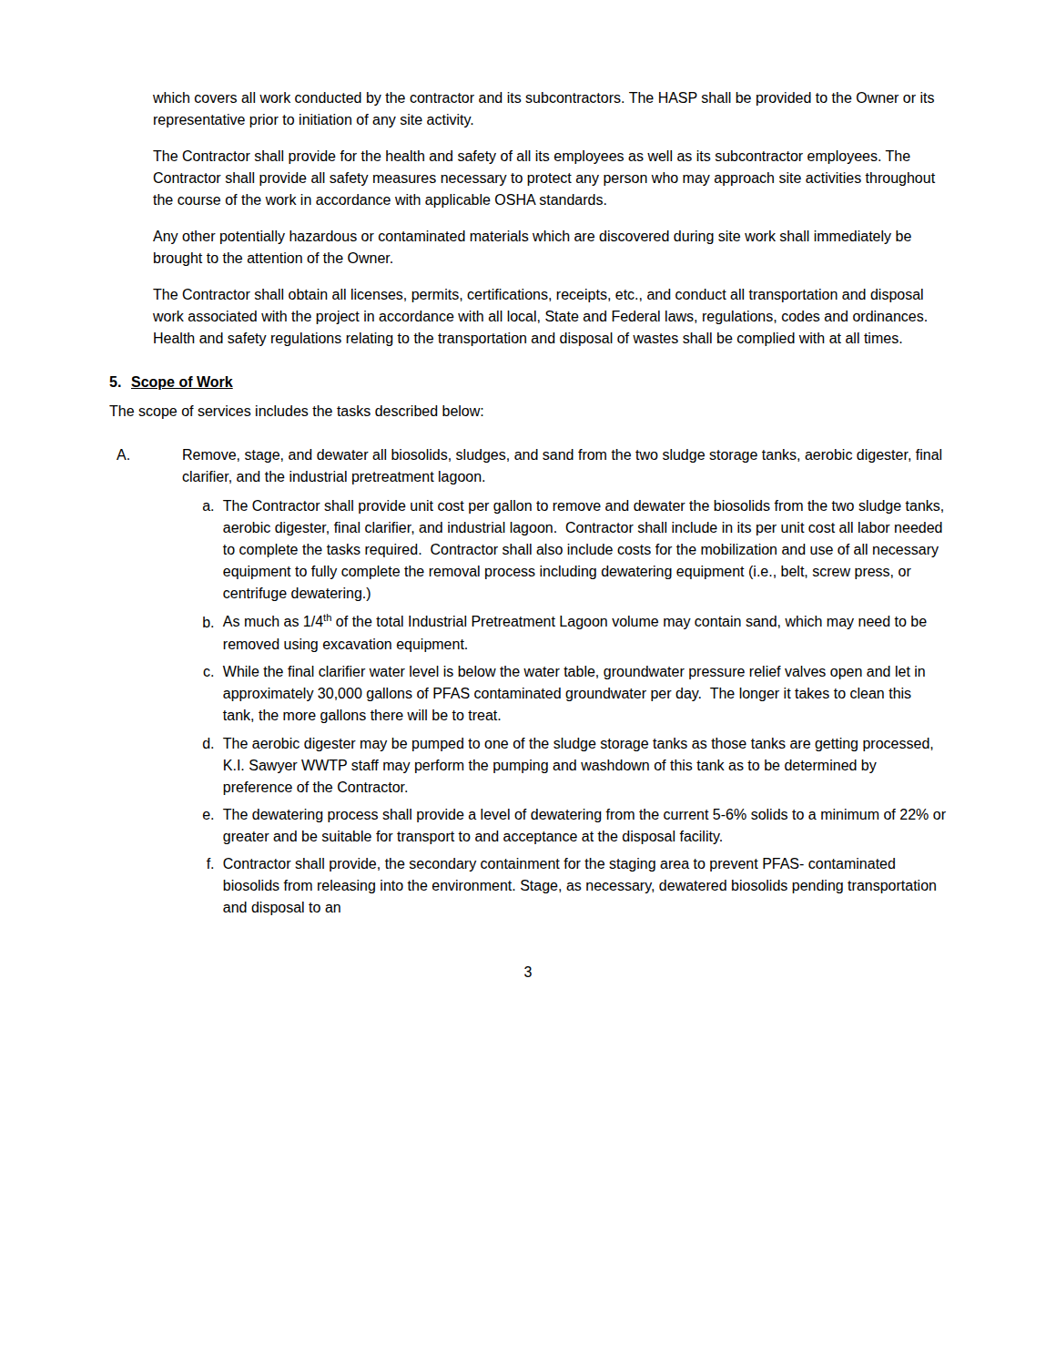which covers all work conducted by the contractor and its subcontractors. The HASP shall be provided to the Owner or its representative prior to initiation of any site activity.
The Contractor shall provide for the health and safety of all its employees as well as its subcontractor employees. The Contractor shall provide all safety measures necessary to protect any person who may approach site activities throughout the course of the work in accordance with applicable OSHA standards.
Any other potentially hazardous or contaminated materials which are discovered during site work shall immediately be brought to the attention of the Owner.
The Contractor shall obtain all licenses, permits, certifications, receipts, etc., and conduct all transportation and disposal work associated with the project in accordance with all local, State and Federal laws, regulations, codes and ordinances. Health and safety regulations relating to the transportation and disposal of wastes shall be complied with at all times.
5. Scope of Work
The scope of services includes the tasks described below:
A.
Remove, stage, and dewater all biosolids, sludges, and sand from the two sludge storage tanks, aerobic digester, final clarifier, and the industrial pretreatment lagoon.
The Contractor shall provide unit cost per gallon to remove and dewater the biosolids from the two sludge tanks, aerobic digester, final clarifier, and industrial lagoon. Contractor shall include in its per unit cost all labor needed to complete the tasks required. Contractor shall also include costs for the mobilization and use of all necessary equipment to fully complete the removal process including dewatering equipment (i.e., belt, screw press, or centrifuge dewatering.)
As much as 1/4th of the total Industrial Pretreatment Lagoon volume may contain sand, which may need to be removed using excavation equipment.
While the final clarifier water level is below the water table, groundwater pressure relief valves open and let in approximately 30,000 gallons of PFAS contaminated groundwater per day. The longer it takes to clean this tank, the more gallons there will be to treat.
The aerobic digester may be pumped to one of the sludge storage tanks as those tanks are getting processed, K.I. Sawyer WWTP staff may perform the pumping and washdown of this tank as to be determined by preference of the Contractor.
The dewatering process shall provide a level of dewatering from the current 5-6% solids to a minimum of 22% or greater and be suitable for transport to and acceptance at the disposal facility.
Contractor shall provide, the secondary containment for the staging area to prevent PFAS- contaminated biosolids from releasing into the environment. Stage, as necessary, dewatered biosolids pending transportation and disposal to an
3